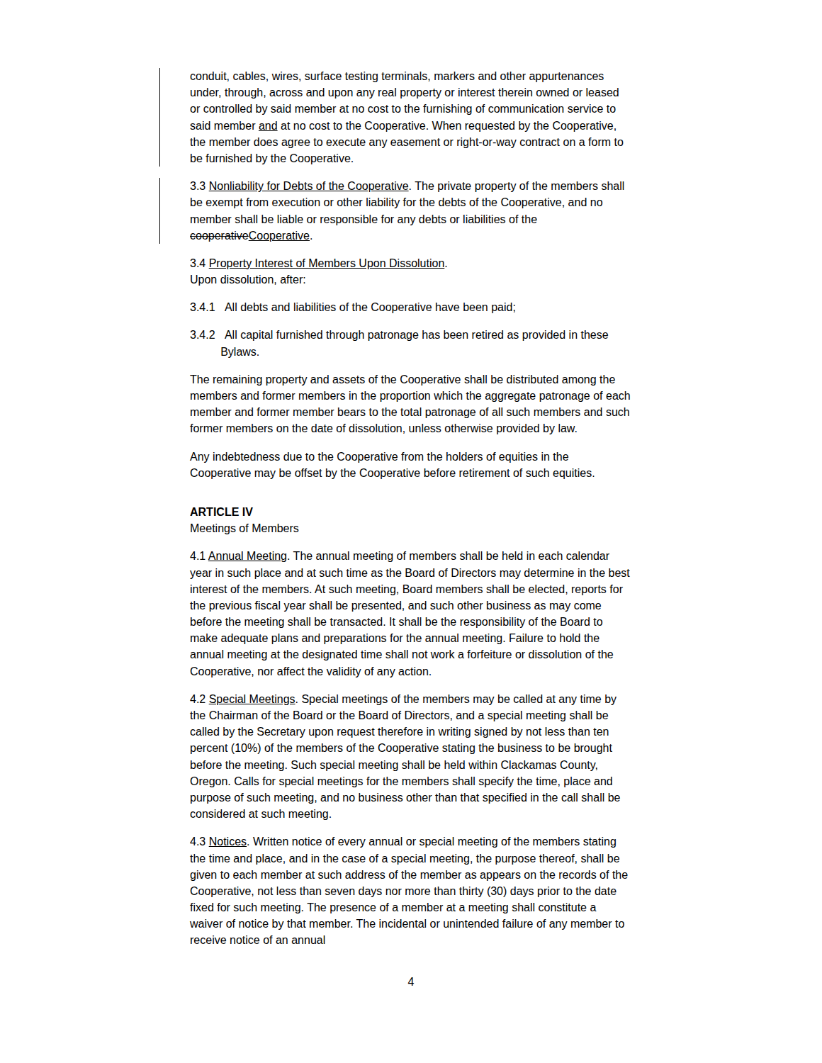conduit, cables, wires, surface testing terminals, markers and other appurtenances under, through, across and upon any real property or interest therein owned or leased or controlled by said member at no cost to the furnishing of communication service to said member and at no cost to the Cooperative. When requested by the Cooperative, the member does agree to execute any easement or right-or-way contract on a form to be furnished by the Cooperative.
3.3 Nonliability for Debts of the Cooperative. The private property of the members shall be exempt from execution or other liability for the debts of the Cooperative, and no member shall be liable or responsible for any debts or liabilities of the cooperative Cooperative.
3.4 Property Interest of Members Upon Dissolution.
Upon dissolution, after:
3.4.1 All debts and liabilities of the Cooperative have been paid;
3.4.2 All capital furnished through patronage has been retired as provided in these Bylaws.
The remaining property and assets of the Cooperative shall be distributed among the members and former members in the proportion which the aggregate patronage of each member and former member bears to the total patronage of all such members and such former members on the date of dissolution, unless otherwise provided by law.
Any indebtedness due to the Cooperative from the holders of equities in the Cooperative may be offset by the Cooperative before retirement of such equities.
ARTICLE IV
Meetings of Members
4.1 Annual Meeting. The annual meeting of members shall be held in each calendar year in such place and at such time as the Board of Directors may determine in the best interest of the members. At such meeting, Board members shall be elected, reports for the previous fiscal year shall be presented, and such other business as may come before the meeting shall be transacted. It shall be the responsibility of the Board to make adequate plans and preparations for the annual meeting. Failure to hold the annual meeting at the designated time shall not work a forfeiture or dissolution of the Cooperative, nor affect the validity of any action.
4.2 Special Meetings. Special meetings of the members may be called at any time by the Chairman of the Board or the Board of Directors, and a special meeting shall be called by the Secretary upon request therefore in writing signed by not less than ten percent (10%) of the members of the Cooperative stating the business to be brought before the meeting. Such special meeting shall be held within Clackamas County, Oregon. Calls for special meetings for the members shall specify the time, place and purpose of such meeting, and no business other than that specified in the call shall be considered at such meeting.
4.3 Notices. Written notice of every annual or special meeting of the members stating the time and place, and in the case of a special meeting, the purpose thereof, shall be given to each member at such address of the member as appears on the records of the Cooperative, not less than seven days nor more than thirty (30) days prior to the date fixed for such meeting. The presence of a member at a meeting shall constitute a waiver of notice by that member. The incidental or unintended failure of any member to receive notice of an annual
4